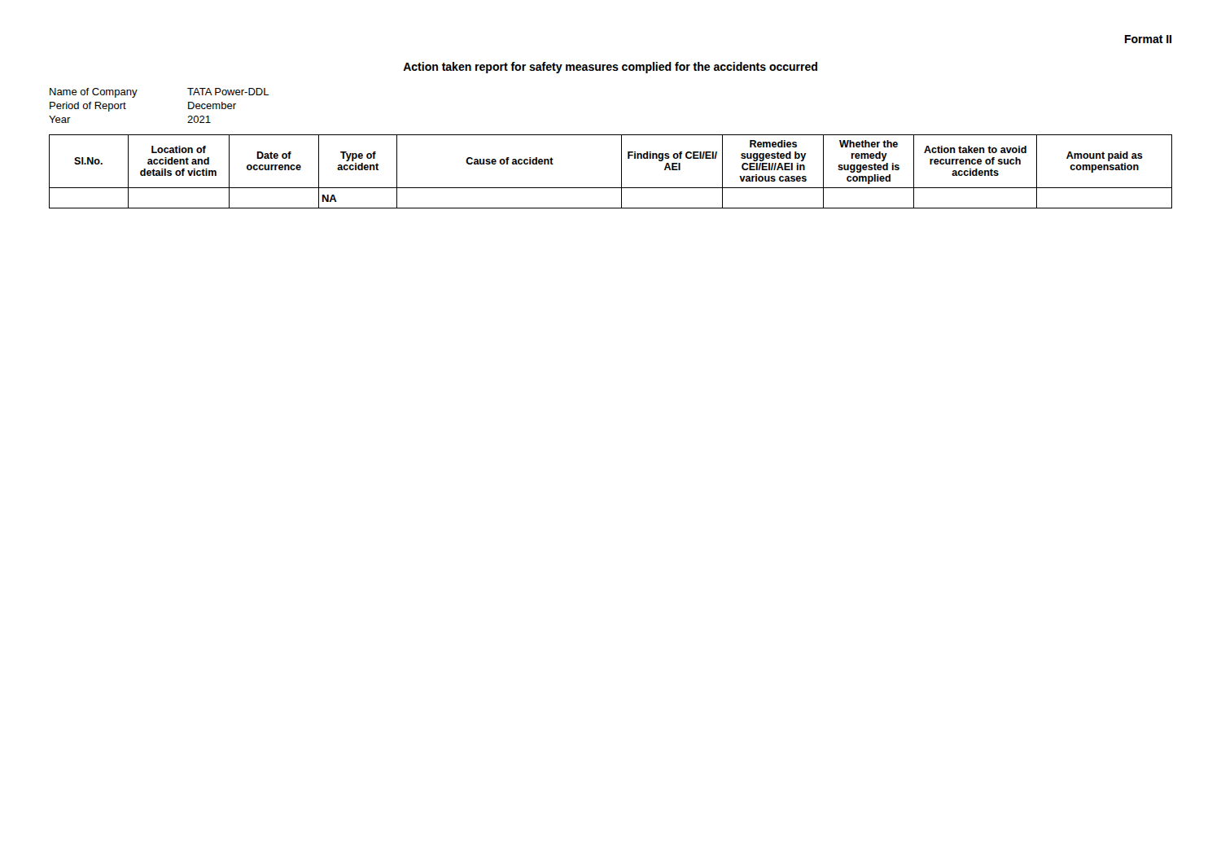Format II
Action taken report for safety measures complied for the accidents occurred
| Name of Company | TATA Power-DDL |
| Period of Report | December |
| Year | 2021 |
| Sl.No. | Location of accident and details of victim | Date of occurrence | Type of accident | Cause of accident | Findings of CEI/EI/ AEI | Remedies suggested by CEI/EI//AEI in various cases | Whether the remedy suggested is complied | Action taken to avoid recurrence of such accidents | Amount paid as compensation |
| --- | --- | --- | --- | --- | --- | --- | --- | --- | --- |
| | | | NA | | | | | | |